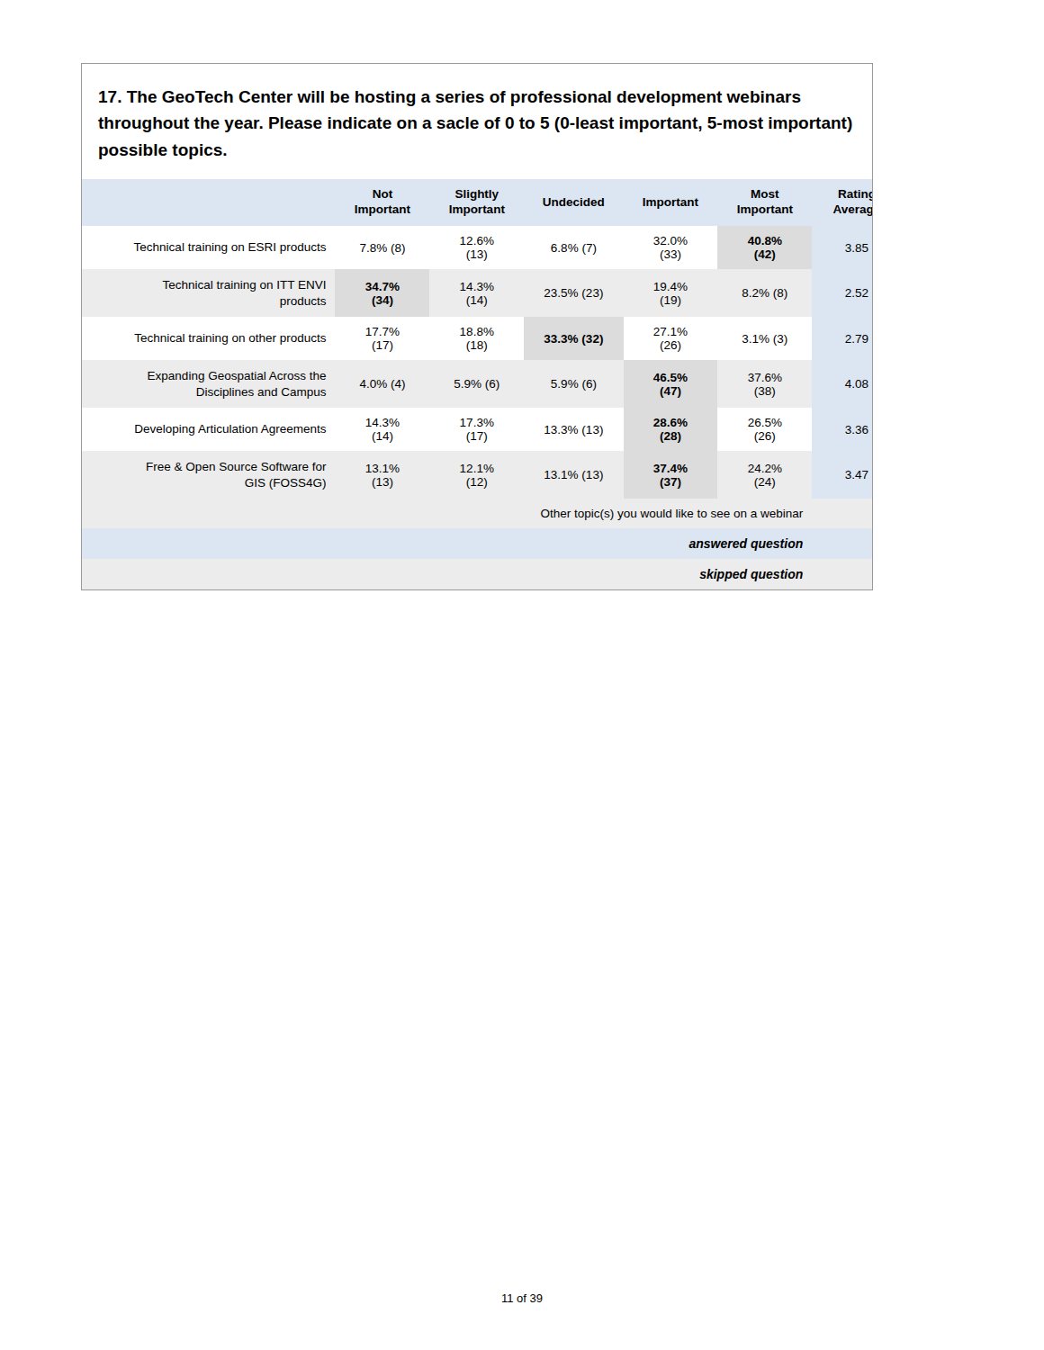17. The GeoTech Center will be hosting a series of professional development webinars throughout the year. Please indicate on a sacle of 0 to 5 (0-least important, 5-most important) possible topics.
| | Not Important | Slightly Important | Undecided | Important | Most Important | Rating Average | Response Count |
| --- | --- | --- | --- | --- | --- | --- | --- |
| Technical training on ESRI products | 7.8% (8) | 12.6% (13) | 6.8% (7) | 32.0% (33) | 40.8% (42) | 3.85 | 103 |
| Technical training on ITT ENVI products | 34.7% (34) | 14.3% (14) | 23.5% (23) | 19.4% (19) | 8.2% (8) | 2.52 | 98 |
| Technical training on other products | 17.7% (17) | 18.8% (18) | 33.3% (32) | 27.1% (26) | 3.1% (3) | 2.79 | 96 |
| Expanding Geospatial Across the Disciplines and Campus | 4.0% (4) | 5.9% (6) | 5.9% (6) | 46.5% (47) | 37.6% (38) | 4.08 | 101 |
| Developing Articulation Agreements | 14.3% (14) | 17.3% (17) | 13.3% (13) | 28.6% (28) | 26.5% (26) | 3.36 | 98 |
| Free & Open Source Software for GIS (FOSS4G) | 13.1% (13) | 12.1% (12) | 13.1% (13) | 37.4% (37) | 24.2% (24) | 3.47 | 99 |
| Other topic(s) you would like to see on a webinar | | 21 |
| answered question | | 106 |
| skipped question | | 9 |
11 of 39